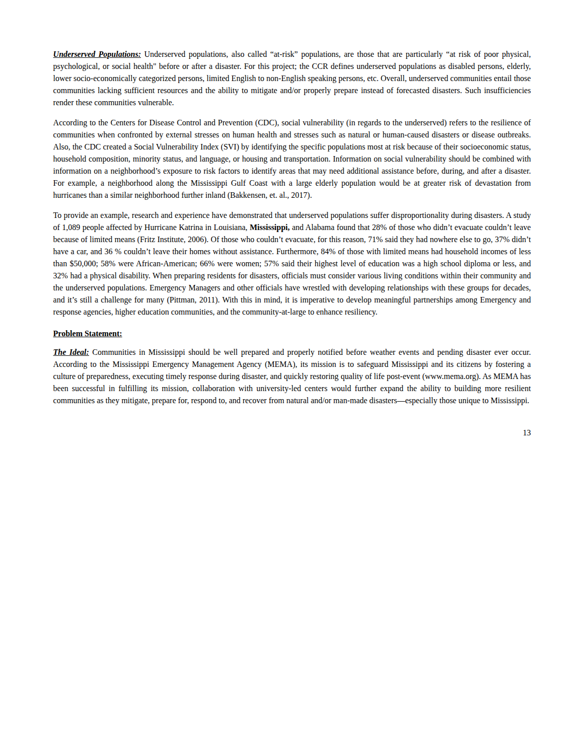Underserved Populations: Underserved populations, also called “at-risk” populations, are those that are particularly “at risk of poor physical, psychological, or social health" before or after a disaster. For this project; the CCR defines underserved populations as disabled persons, elderly, lower socio-economically categorized persons, limited English to non-English speaking persons, etc. Overall, underserved communities entail those communities lacking sufficient resources and the ability to mitigate and/or properly prepare instead of forecasted disasters. Such insufficiencies render these communities vulnerable.
According to the Centers for Disease Control and Prevention (CDC), social vulnerability (in regards to the underserved) refers to the resilience of communities when confronted by external stresses on human health and stresses such as natural or human-caused disasters or disease outbreaks. Also, the CDC created a Social Vulnerability Index (SVI) by identifying the specific populations most at risk because of their socioeconomic status, household composition, minority status, and language, or housing and transportation. Information on social vulnerability should be combined with information on a neighborhood’s exposure to risk factors to identify areas that may need additional assistance before, during, and after a disaster. For example, a neighborhood along the Mississippi Gulf Coast with a large elderly population would be at greater risk of devastation from hurricanes than a similar neighborhood further inland (Bakkensen, et. al., 2017).
To provide an example, research and experience have demonstrated that underserved populations suffer disproportionality during disasters. A study of 1,089 people affected by Hurricane Katrina in Louisiana, Mississippi, and Alabama found that 28% of those who didn’t evacuate couldn’t leave because of limited means (Fritz Institute, 2006). Of those who couldn’t evacuate, for this reason, 71% said they had nowhere else to go, 37% didn’t have a car, and 36 % couldn’t leave their homes without assistance. Furthermore, 84% of those with limited means had household incomes of less than $50,000; 58% were African-American; 66% were women; 57% said their highest level of education was a high school diploma or less, and 32% had a physical disability. When preparing residents for disasters, officials must consider various living conditions within their community and the underserved populations. Emergency Managers and other officials have wrestled with developing relationships with these groups for decades, and it’s still a challenge for many (Pittman, 2011). With this in mind, it is imperative to develop meaningful partnerships among Emergency and response agencies, higher education communities, and the community-at-large to enhance resiliency.
Problem Statement:
The Ideal: Communities in Mississippi should be well prepared and properly notified before weather events and pending disaster ever occur. According to the Mississippi Emergency Management Agency (MEMA), its mission is to safeguard Mississippi and its citizens by fostering a culture of preparedness, executing timely response during disaster, and quickly restoring quality of life post-event (www.mema.org). As MEMA has been successful in fulfilling its mission, collaboration with university-led centers would further expand the ability to building more resilient communities as they mitigate, prepare for, respond to, and recover from natural and/or man-made disasters—especially those unique to Mississippi.
13